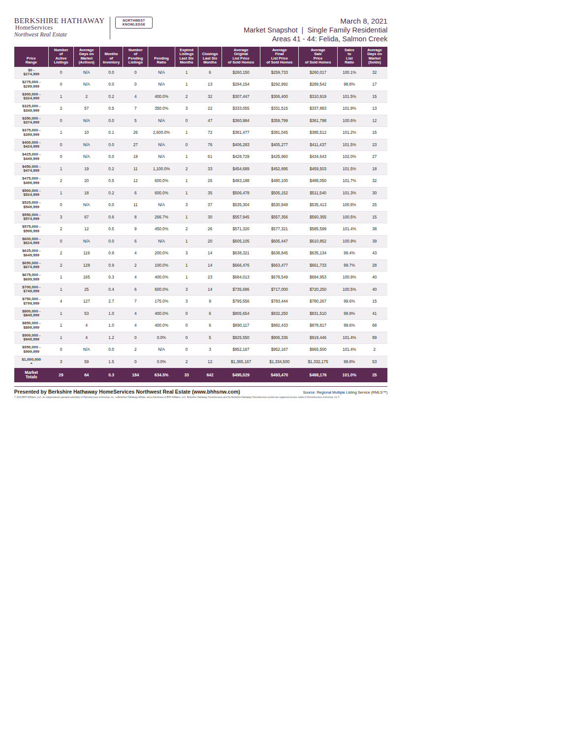BERKSHIRE HATHAWAY
HomeServices
Northwest Real Estate
NORTHWEST
KNOWLEDGE
March 8, 2021
Market Snapshot | Single Family Residential
Areas 41 - 44: Felida, Salmon Creek
| Price Range | Number of Active Listings | Average Days on Market (Actives) | Months of Inventory | Number of Pending Listings | Pending Ratio | Expired Listings Last Six Months | Closings Last Six Months | Average Original List Price of Sold Homes | Average Final List Price of Sold Homes | Average Sale Price of Sold Homes | Sales to List Ratio | Average Days on Market (Solds) |
| --- | --- | --- | --- | --- | --- | --- | --- | --- | --- | --- | --- | --- |
| $0 - $274,999 | 0 | N/A | 0.0 | 0 | N/A | 1 | 6 | $260,150 | $259,733 | $260,017 | 100.1% | 32 |
| $275,000 - $299,999 | 0 | N/A | 0.0 | 0 | N/A | 1 | 13 | $294,154 | $292,992 | $289,542 | 98.8% | 17 |
| $300,000 - $324,999 | 1 | 2 | 0.2 | 4 | 400.0% | 2 | 32 | $307,447 | $306,400 | $310,919 | 101.5% | 15 |
| $325,000 - $349,999 | 2 | 57 | 0.5 | 7 | 350.0% | 3 | 22 | $333,055 | $331,515 | $337,883 | 101.9% | 13 |
| $350,000 - $374,999 | 0 | N/A | 0.0 | 5 | N/A | 0 | 47 | $360,984 | $359,799 | $361,798 | 100.6% | 12 |
| $375,000 - $399,999 | 1 | 10 | 0.1 | 26 | 2,600.0% | 1 | 72 | $381,477 | $381,045 | $385,512 | 101.2% | 15 |
| $400,000 - $424,999 | 0 | N/A | 0.0 | 27 | N/A | 0 | 76 | $406,283 | $405,277 | $411,437 | 101.5% | 23 |
| $425,000 - $449,999 | 0 | N/A | 0.0 | 19 | N/A | 1 | 61 | $428,729 | $425,960 | $434,643 | 102.0% | 27 |
| $450,000 - $474,999 | 1 | 19 | 0.2 | 11 | 1,100.0% | 2 | 33 | $454,689 | $452,895 | $459,503 | 101.5% | 18 |
| $475,000 - $499,999 | 2 | 20 | 0.5 | 12 | 600.0% | 1 | 26 | $483,188 | $480,100 | $488,050 | 101.7% | 32 |
| $500,000 - $524,999 | 1 | 18 | 0.2 | 6 | 600.0% | 1 | 35 | $506,478 | $505,152 | $511,540 | 101.3% | 30 |
| $525,000 - $549,999 | 0 | N/A | 0.0 | 11 | N/A | 3 | 37 | $535,304 | $530,948 | $535,413 | 100.8% | 25 |
| $550,000 - $574,999 | 3 | 67 | 0.6 | 8 | 266.7% | 1 | 30 | $557,945 | $557,356 | $560,355 | 100.5% | 15 |
| $575,000 - $599,999 | 2 | 12 | 0.5 | 9 | 450.0% | 2 | 26 | $571,320 | $577,321 | $585,599 | 101.4% | 38 |
| $600,000 - $624,999 | 0 | N/A | 0.0 | 6 | N/A | 1 | 20 | $605,105 | $605,447 | $610,852 | 100.9% | 39 |
| $625,000 - $649,999 | 2 | 119 | 0.9 | 4 | 200.0% | 3 | 14 | $638,321 | $638,845 | $635,134 | 99.4% | 43 |
| $650,000 - $674,999 | 2 | 128 | 0.9 | 2 | 100.0% | 1 | 14 | $666,476 | $663,477 | $661,733 | 99.7% | 28 |
| $675,000 - $699,999 | 1 | 165 | 0.3 | 4 | 400.0% | 1 | 23 | $684,013 | $678,549 | $684,953 | 100.9% | 40 |
| $700,000 - $749,999 | 1 | 25 | 0.4 | 6 | 600.0% | 3 | 14 | $735,686 | $717,000 | $720,250 | 100.5% | 40 |
| $750,000 - $799,999 | 4 | 127 | 2.7 | 7 | 175.0% | 3 | 9 | $795,556 | $783,444 | $780,267 | 99.6% | 15 |
| $800,000 - $849,999 | 1 | 53 | 1.0 | 4 | 400.0% | 0 | 6 | $805,654 | $832,250 | $831,510 | 99.9% | 41 |
| $850,000 - $899,999 | 1 | 4 | 1.0 | 4 | 400.0% | 0 | 6 | $890,117 | $882,433 | $878,817 | 99.6% | 68 |
| $900,000 - $949,999 | 1 | 4 | 1.2 | 0 | 0.0% | 0 | 5 | $825,550 | $906,336 | $919,446 | 101.4% | 89 |
| $950,000 - $999,999 | 0 | N/A | 0.0 | 2 | N/A | 0 | 3 | $952,167 | $952,167 | $965,500 | 101.4% | 2 |
| $1,000,000 + | 3 | 59 | 1.5 | 0 | 0.0% | 2 | 12 | $1,365,167 | $1,334,500 | $1,332,175 | 99.8% | 53 |
| Market Totals | 29 | 64 | 0.3 | 184 | 634.5% | 33 | 642 | $495,029 | $493,470 | $498,176 | 101.0% | 25 |
Presented by Berkshire Hathaway HomeServices Northwest Real Estate (www.bhhsnw.com)
Source: Regional Multiple Listing Service (RMLS™)
© 2019 BHH Affiliates, LLC. An independently operated subsidiary of HomeServices of America, Inc., a Berkshire Hathaway affiliate, and a franchisee of BHH Affiliates, LLC. Berkshire Hathaway HomeServices and the Berkshire Hathaway HomeServices symbol are registered service marks of HomeServices of America, Inc.®